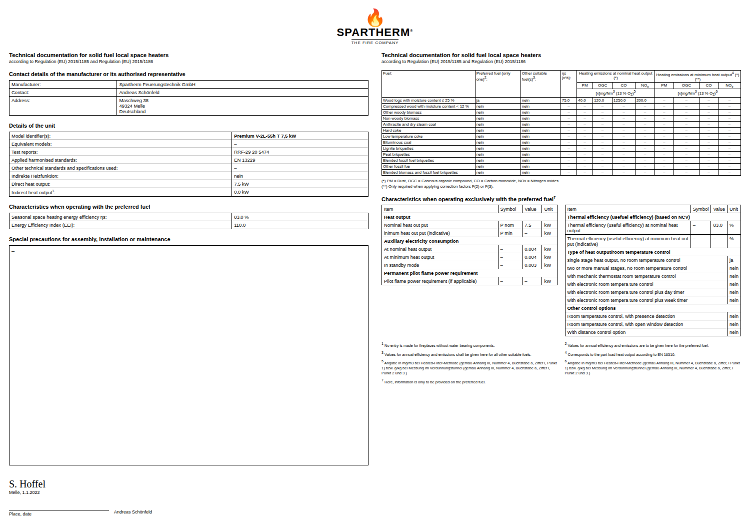🔥
SPARTHERM®
THE FIRE COMPANY
Technical documentation for solid fuel local space heaters
according to Regulation (EU) 2015/1185 and Regulation (EU) 2015/1186
Contact details of the manufacturer or its authorised representative
| Manufacturer: | Spartherm Feuerungstechnik GmbH |
| Contact: | Andreas Schönfeld |
| Address: | Maschweg 38 49324 Melle Deutschland |
Details of the unit
| Model identifier(s): | Premium V-2L-55h T 7,5 kW |
| Equivalent models: | – |
| Test reports: | RRF-29 20 5474 |
| Applied harmonised standards: | EN 13229 |
| Other technical standards and specifications used: | – |
| Indirekte Heizfunktion: | nein |
| Direct heat output: | 7.5 kW |
| Indirect heat output 1 : | 0.0 kW |
Characteristics when operating with the preferred fuel
| Seasonal space heating energy efficiency ηs: | 83.0 % |
| Energy Efficiency Index (EEI): | 110.0 |
Special precautions for assembly, installation or maintenance
–
Technical documentation for solid fuel local space heaters
according to Regulation (EU) 2015/1185 and Regulation (EU) 2015/1186
| Fuel: | Preferred fuel (only one) 2 : | Other suita­ble fuel(s) 3 : | ηs [x%]: | Heating emissions at nominal heat output (*) | Heating emissions at minimum heat output 4 (*)(**) |
| --- | --- | --- | --- | --- | --- |
| PM | OGC | CO | NO x | PM | OGC | CO | NO x |
| [ x ]mg/Nm 3 (13 % O 2 ) 5 | [ x ]mg/Nm 3 (13 % O 2 ) 6 |
| Wood logs with moisture content ≤ 25 % | ja | nein | 75.0 | 40.0 | 120.0 | 1250.0 | 200.0 | – | – | – | – |
| Compressed wood with moisture content < 12 % | nein | nein | – | – | – | – | – | – | – | – | – |
| Other woody biomass | nein | nein | – | – | – | – | – | – | – | – | – |
| Non-woody biomass | nein | nein | – | – | – | – | – | – | – | – | – |
| Anthracite and dry steam coal | nein | nein | – | – | – | – | – | – | – | – | – |
| Hard coke | nein | nein | – | – | – | – | – | – | – | – | – |
| Low temperature coke | nein | nein | – | – | – | – | – | – | – | – | – |
| Bituminous coal | nein | nein | – | – | – | – | – | – | – | – | – |
| Lignite briquettes | nein | nein | – | – | – | – | – | – | – | – | – |
| Peat briquettes | nein | nein | – | – | – | – | – | – | – | – | – |
| Blended fossil fuel briquettes | nein | nein | – | – | – | – | – | – | – | – | – |
| Other fossil fue | nein | nein | – | – | – | – | – | – | – | – | – |
| Blended biomass and fossil fuel briquettes | nein | nein | – | – | – | – | – | – | – | – | – |
(*) PM = Dust, OGC = Gaseous organic compound, CO = Carbon monoxide, NOx = Nitrogen oxides
(**) Only required when applying correction factors F(2) or F(3).
Characteristics when operating exclusively with the preferred fuel7
| Item | Symbol | Value | Unit |
| --- | --- | --- | --- |
| Heat output |
| Nominal heat out put | P nom | 7.5 | kW |
| inimum heat out put (indicative) | P min | – | kW |
| Auxiliary electricity consumption |
| At nominal heat output | – | 0.004 | kW |
| At minimum heat output | – | 0.004 | kW |
| In standby mode | – | 0.003 | kW |
| Permanent pilot flame power requirement |
| Pilot flame power requirement (if applicable) | – | – | kW |
| Item | Symbol | Value | Unit |
| --- | --- | --- | --- |
| Thermal efficiency (usefuel efficiency) (based on NCV) |
| Thermal efficiency (useful efficiency) at nominal heat output | – | 83.0 | % |
| Thermal efficiency (useful efficiency) at minimum heat out put (indicative) | – | – | % |
| Type of heat output/room temperature control |
| single stage heat output, no room temperature control | ja |
| two or more manual stages, no room temperature control | nein |
| with mechanic thermostat room temperature control | nein |
| with electronic room tempera ture control | nein |
| with electronic room tempera ture control plus day timer | nein |
| with electronic room tempera ture control plus week timer | nein |
| Other control options |
| Room temperature control, with presence detection | nein |
| Room temperature control, with open window detection | nein |
| With distance control option | nein |
1 No entry is made for fireplaces without water-bearing components.
3 Values for annual efficiency and emissions shall be given here for all other suitable fuels.
5 Angabe in mg/m3 bei Heated-Filter-Methode (gemäß Anhang III, Nummer 4, Buchstabe a, Ziffer i, Punkt 1) bzw. g/kg bei Messung im Verdünnungstunnel (gemäß Anhang III, Nummer 4, Buchstabe a, Ziffer i, Punkt 2 und 3.)
7 Here, information is only to be provided on the preferred fuel.
2 Values for annual efficiency and emissions are to be given here for the preferred fuel.
4 Corresponds to the part load heat output according to EN 16510.
6 Angabe in mg/m3 bei Heated-Filter-Methode (gemäß Anhang III, Nummer 4, Buchstabe a, Ziffer, i Punkt 1) bzw. g/kg bei Messung im Verdünnungstunnel (gemäß Anhang III, Nummer 4, Buchstabe a, Ziffer, i Punkt 2 und 3.)
S. Hoffel
Melle, 1.1.2022
Place, date
Andreas Schönfeld